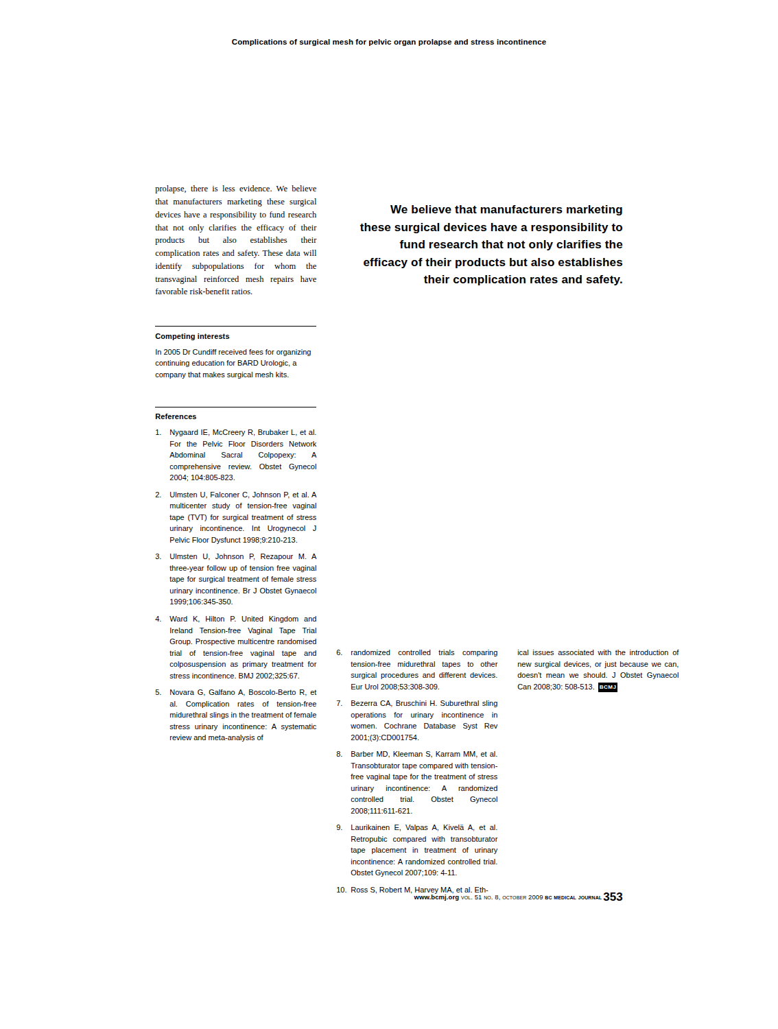Complications of surgical mesh for pelvic organ prolapse and stress incontinence
prolapse, there is less evidence. We believe that manufacturers marketing these surgical devices have a responsibility to fund research that not only clarifies the efficacy of their products but also establishes their complication rates and safety. These data will identify subpopulations for whom the transvaginal reinforced mesh repairs have favorable risk-benefit ratios.
We believe that manufacturers marketing these surgical devices have a responsibility to fund research that not only clarifies the efficacy of their products but also establishes their complication rates and safety.
Competing interests
In 2005 Dr Cundiff received fees for organizing continuing education for BARD Urologic, a company that makes surgical mesh kits.
References
Nygaard IE, McCreery R, Brubaker L, et al. For the Pelvic Floor Disorders Network Abdominal Sacral Colpopexy: A comprehensive review. Obstet Gynecol 2004; 104:805-823.
Ulmsten U, Falconer C, Johnson P, et al. A multicenter study of tension-free vaginal tape (TVT) for surgical treatment of stress urinary incontinence. Int Urogynecol J Pelvic Floor Dysfunct 1998;9:210-213.
Ulmsten U, Johnson P, Rezapour M. A three-year follow up of tension free vaginal tape for surgical treatment of female stress urinary incontinence. Br J Obstet Gynaecol 1999;106:345-350.
Ward K, Hilton P. United Kingdom and Ireland Tension-free Vaginal Tape Trial Group. Prospective multicentre randomised trial of tension-free vaginal tape and colposuspension as primary treatment for stress incontinence. BMJ 2002;325:67.
Novara G, Galfano A, Boscolo-Berto R, et al. Complication rates of tension-free midurethral slings in the treatment of female stress urinary incontinence: A systematic review and meta-analysis of
randomized controlled trials comparing tension-free midurethral tapes to other surgical procedures and different devices. Eur Urol 2008;53:308-309.
Bezerra CA, Bruschini H. Suburethral sling operations for urinary incontinence in women. Cochrane Database Syst Rev 2001;(3):CD001754.
Barber MD, Kleeman S, Karram MM, et al. Transobturator tape compared with tension-free vaginal tape for the treatment of stress urinary incontinence: A randomized controlled trial. Obstet Gynecol 2008;111:611-621.
Laurikainen E, Valpas A, Kivelä A, et al. Retropubic compared with transobturator tape placement in treatment of urinary incontinence: A randomized controlled trial. Obstet Gynecol 2007;109: 4-11.
Ross S, Robert M, Harvey MA, et al. Eth-
ical issues associated with the introduction of new surgical devices, or just because we can, doesn't mean we should. J Obstet Gynaecol Can 2008;30: 508-513. BCMJ
www.bcmj.org vol. 51 no. 8, october 2009 bc medical journal 353